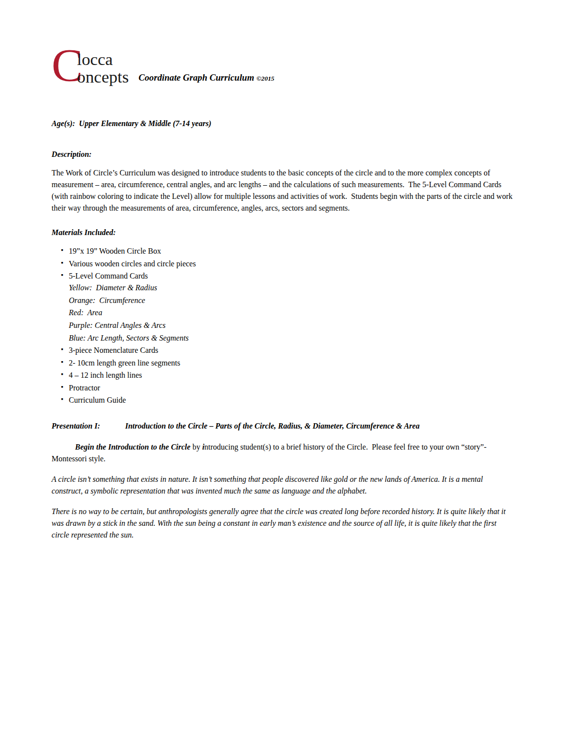C locca oncepts
Coordinate Graph Curriculum ©2015
Age(s): Upper Elementary & Middle (7-14 years)
Description:
The Work of Circle’s Curriculum was designed to introduce students to the basic concepts of the circle and to the more complex concepts of measurement – area, circumference, central angles, and arc lengths – and the calculations of such measurements. The 5-Level Command Cards (with rainbow coloring to indicate the Level) allow for multiple lessons and activities of work. Students begin with the parts of the circle and work their way through the measurements of area, circumference, angles, arcs, sectors and segments.
Materials Included:
19”x 19” Wooden Circle Box
Various wooden circles and circle pieces
5-Level Command Cards
Yellow: Diameter & Radius
Orange: Circumference
Red: Area
Purple: Central Angles & Arcs
Blue: Arc Length, Sectors & Segments
3-piece Nomenclature Cards
2- 10cm length green line segments
4 – 12 inch length lines
Protractor
Curriculum Guide
Presentation I: Introduction to the Circle – Parts of the Circle, Radius, & Diameter, Circumference & Area
Begin the Introduction to the Circle by introducing student(s) to a brief history of the Circle. Please feel free to your own “story”- Montessori style.
A circle isn’t something that exists in nature. It isn’t something that people discovered like gold or the new lands of America. It is a mental construct, a symbolic representation that was invented much the same as language and the alphabet.
There is no way to be certain, but anthropologists generally agree that the circle was created long before recorded history. It is quite likely that it was drawn by a stick in the sand. With the sun being a constant in early man’s existence and the source of all life, it is quite likely that the first circle represented the sun.